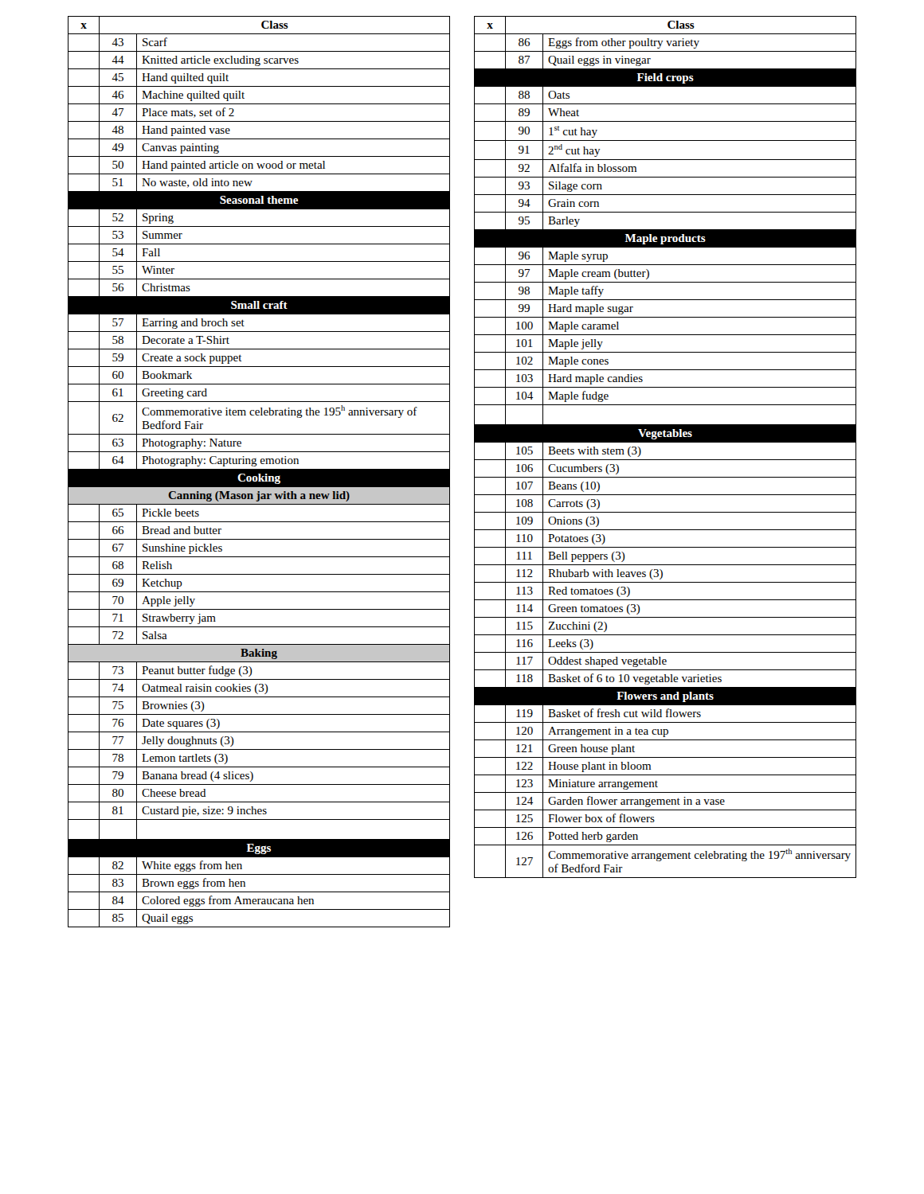| x | Class |
| --- | --- |
| | 43 | Scarf |
| | 44 | Knitted article excluding scarves |
| | 45 | Hand quilted quilt |
| | 46 | Machine quilted quilt |
| | 47 | Place mats, set of 2 |
| | 48 | Hand painted vase |
| | 49 | Canvas painting |
| | 50 | Hand painted article on wood or metal |
| | 51 | No waste, old into new |
| Seasonal theme |
| | 52 | Spring |
| | 53 | Summer |
| | 54 | Fall |
| | 55 | Winter |
| | 56 | Christmas |
| Small craft |
| | 57 | Earring and broch set |
| | 58 | Decorate a T-Shirt |
| | 59 | Create a sock puppet |
| | 60 | Bookmark |
| | 61 | Greeting card |
| | 62 | Commemorative item celebrating the 195 h anniversary of Bedford Fair |
| | 63 | Photography: Nature |
| | 64 | Photography: Capturing emotion |
| Cooking |
| Canning (Mason jar with a new lid) |
| | 65 | Pickle beets |
| | 66 | Bread and butter |
| | 67 | Sunshine pickles |
| | 68 | Relish |
| | 69 | Ketchup |
| | 70 | Apple jelly |
| | 71 | Strawberry jam |
| | 72 | Salsa |
| Baking |
| | 73 | Peanut butter fudge (3) |
| | 74 | Oatmeal raisin cookies (3) |
| | 75 | Brownies (3) |
| | 76 | Date squares (3) |
| | 77 | Jelly doughnuts (3) |
| | 78 | Lemon tartlets (3) |
| | 79 | Banana bread (4 slices) |
| | 80 | Cheese bread |
| | 81 | Custard pie, size: 9 inches |
| Eggs |
| | 82 | White eggs from hen |
| | 83 | Brown eggs from hen |
| | 84 | Colored eggs from Ameraucana hen |
| | 85 | Quail eggs |
| x | Class |
| --- | --- |
| | 86 | Eggs from other poultry variety |
| | 87 | Quail eggs in vinegar |
| Field crops |
| | 88 | Oats |
| | 89 | Wheat |
| | 90 | 1 st cut hay |
| | 91 | 2 nd cut hay |
| | 92 | Alfalfa in blossom |
| | 93 | Silage corn |
| | 94 | Grain corn |
| | 95 | Barley |
| Maple products |
| | 96 | Maple syrup |
| | 97 | Maple cream (butter) |
| | 98 | Maple taffy |
| | 99 | Hard maple sugar |
| | 100 | Maple caramel |
| | 101 | Maple jelly |
| | 102 | Maple cones |
| | 103 | Hard maple candies |
| | 104 | Maple fudge |
| Vegetables |
| | 105 | Beets with stem (3) |
| | 106 | Cucumbers (3) |
| | 107 | Beans (10) |
| | 108 | Carrots (3) |
| | 109 | Onions (3) |
| | 110 | Potatoes (3) |
| | 111 | Bell peppers (3) |
| | 112 | Rhubarb with leaves (3) |
| | 113 | Red tomatoes (3) |
| | 114 | Green tomatoes (3) |
| | 115 | Zucchini (2) |
| | 116 | Leeks (3) |
| | 117 | Oddest shaped vegetable |
| | 118 | Basket of 6 to 10 vegetable varieties |
| Flowers and plants |
| | 119 | Basket of fresh cut wild flowers |
| | 120 | Arrangement in a tea cup |
| | 121 | Green house plant |
| | 122 | House plant in bloom |
| | 123 | Miniature arrangement |
| | 124 | Garden flower arrangement in a vase |
| | 125 | Flower box of flowers |
| | 126 | Potted herb garden |
| | 127 | Commemorative arrangement celebrating the 197 th anniversary of Bedford Fair |